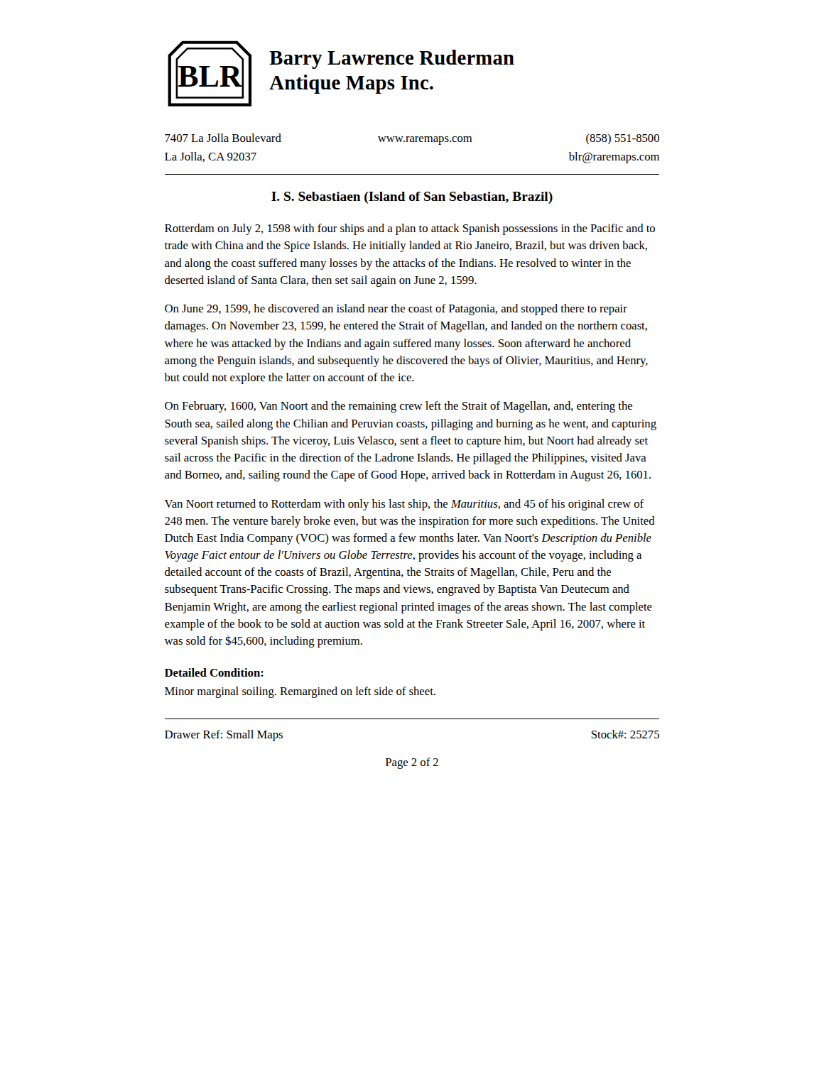BLR
Barry Lawrence Ruderman
Antique Maps Inc.
7407 La Jolla Boulevard
La Jolla, CA 92037
www.raremaps.com
(858) 551-8500
blr@raremaps.com
I. S. Sebastiaen (Island of San Sebastian, Brazil)
Rotterdam on July 2, 1598 with four ships and a plan to attack Spanish possessions in the Pacific and to trade with China and the Spice Islands. He initially landed at Rio Janeiro, Brazil, but was driven back, and along the coast suffered many losses by the attacks of the Indians. He resolved to winter in the deserted island of Santa Clara, then set sail again on June 2, 1599.
On June 29, 1599, he discovered an island near the coast of Patagonia, and stopped there to repair damages. On November 23, 1599, he entered the Strait of Magellan, and landed on the northern coast, where he was attacked by the Indians and again suffered many losses. Soon afterward he anchored among the Penguin islands, and subsequently he discovered the bays of Olivier, Mauritius, and Henry, but could not explore the latter on account of the ice.
On February, 1600, Van Noort and the remaining crew left the Strait of Magellan, and, entering the South sea, sailed along the Chilian and Peruvian coasts, pillaging and burning as he went, and capturing several Spanish ships. The viceroy, Luis Velasco, sent a fleet to capture him, but Noort had already set sail across the Pacific in the direction of the Ladrone Islands. He pillaged the Philippines, visited Java and Borneo, and, sailing round the Cape of Good Hope, arrived back in Rotterdam in August 26, 1601.
Van Noort returned to Rotterdam with only his last ship, the Mauritius, and 45 of his original crew of 248 men. The venture barely broke even, but was the inspiration for more such expeditions. The United Dutch East India Company (VOC) was formed a few months later. Van Noort's Description du Penible Voyage Faict entour de l'Univers ou Globe Terrestre, provides his account of the voyage, including a detailed account of the coasts of Brazil, Argentina, the Straits of Magellan, Chile, Peru and the subsequent Trans-Pacific Crossing. The maps and views, engraved by Baptista Van Deutecum and Benjamin Wright, are among the earliest regional printed images of the areas shown. The last complete example of the book to be sold at auction was sold at the Frank Streeter Sale, April 16, 2007, where it was sold for $45,600, including premium.
Detailed Condition:
Minor marginal soiling. Remargined on left side of sheet.
Drawer Ref: Small Maps
Stock#: 25275
Page 2 of 2